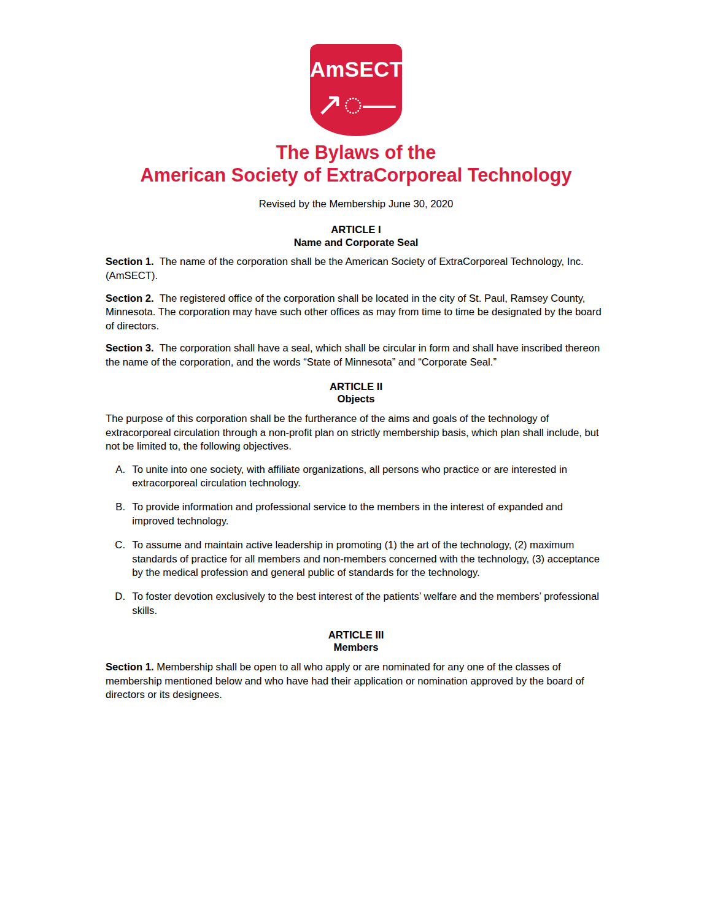AmSECT ↗◌—
The Bylaws of the
American Society of ExtraCorporeal Technology
Revised by the Membership June 30, 2020
ARTICLE IName and Corporate Seal
Section 1. The name of the corporation shall be the American Society of ExtraCorporeal Technology, Inc. (AmSECT).
Section 2. The registered office of the corporation shall be located in the city of St. Paul, Ramsey County, Minnesota. The corporation may have such other offices as may from time to time be designated by the board of directors.
Section 3. The corporation shall have a seal, which shall be circular in form and shall have inscribed thereon the name of the corporation, and the words “State of Minnesota” and “Corporate Seal.”
ARTICLE IIObjects
The purpose of this corporation shall be the furtherance of the aims and goals of the technology of extracorporeal circulation through a non-profit plan on strictly membership basis, which plan shall include, but not be limited to, the following objectives.
To unite into one society, with affiliate organizations, all persons who practice or are interested in extracorporeal circulation technology.
To provide information and professional service to the members in the interest of expanded and improved technology.
To assume and maintain active leadership in promoting (1) the art of the technology, (2) maximum standards of practice for all members and non-members concerned with the technology, (3) acceptance by the medical profession and general public of standards for the technology.
To foster devotion exclusively to the best interest of the patients’ welfare and the members’ professional skills.
ARTICLE IIIMembers
Section 1. Membership shall be open to all who apply or are nominated for any one of the classes of membership mentioned below and who have had their application or nomination approved by the board of directors or its designees.